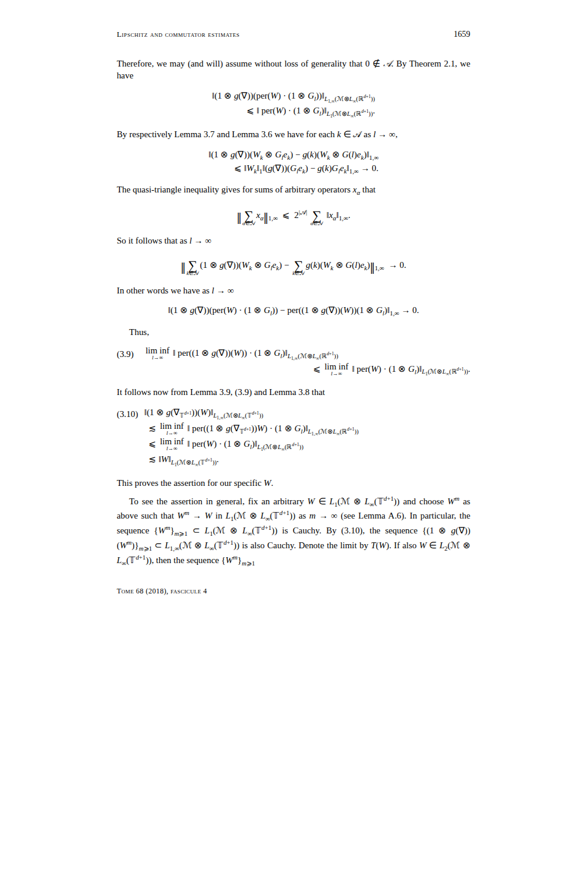Lipschitz and commutator estimates 1659
Therefore, we may (and will) assume without loss of generality that 0 ∉ 𝒜. By Theorem 2.1, we have
‖(1 ⊗ g(∇))(per(W) · (1 ⊗ Gl))‖L1,∞(ℳ⊗L∞(ℝd+1)) ⩽ ‖ per(W) · (1 ⊗ Gl)‖L1(ℳ⊗L∞(ℝd+1)).
By respectively Lemma 3.7 and Lemma 3.6 we have for each k ∈ 𝒜 as l → ∞,
‖(1 ⊗ g(∇))(Wk ⊗ Glek) − g(k)(Wk ⊗ G(l)ek)‖1,∞ ⩽ ‖Wk‖1‖(g(∇))(Glek) − g(k)Glek‖1,∞ → 0.
The quasi-triangle inequality gives for sums of arbitrary operators xα that
‖ ∑α∈𝒜 xα‖1,∞ ⩽ 2|𝒜| ∑α∈𝒜 ‖xα‖1,∞.
So it follows that as l → ∞
‖ ∑k∈𝒜(1 ⊗ g(∇))(Wk ⊗ Glek) − ∑k∈𝒜 g(k)(Wk ⊗ G(l)ek)‖1,∞ → 0.
In other words we have as l → ∞
‖(1 ⊗ g(∇))(per(W) · (1 ⊗ Gl)) − per((1 ⊗ g(∇))(W))(1 ⊗ Gl)‖1,∞ → 0.
Thus,
(3.9)
lim inf l→∞ ‖ per((1 ⊗ g(∇))(W)) · (1 ⊗ Gl)‖L1,∞(ℳ⊗L∞(ℝd+1)) ⩽ lim inf l→∞ ‖ per(W) · (1 ⊗ Gl)‖L1(ℳ⊗L∞(ℝd+1)).
It follows now from Lemma 3.9, (3.9) and Lemma 3.8 that
(3.10)
‖(1 ⊗ g(∇𝕋d+1))(W)‖L1,∞(ℳ⊗L∞(𝕋d+1)) ≲ lim inf l→∞ ‖ per((1 ⊗ g(∇𝕋d+1))W) · (1 ⊗ Gl)‖L1,∞(ℳ⊗L∞(ℝd+1)) ⩽ lim inf l→∞ ‖ per(W) · (1 ⊗ Gl)‖L1(ℳ⊗L∞(ℝd+1)) ≲ ‖W‖L1(ℳ⊗L∞(𝕋d+1)).
This proves the assertion for our specific W.
To see the assertion in general, fix an arbitrary W ∈ L1(ℳ ⊗ L∞(𝕋d+1)) and choose Wm as above such that Wm → W in L1(ℳ ⊗ L∞(𝕋d+1)) as m → ∞ (see Lemma A.6). In particular, the sequence {Wm}m⩾1 ⊂ L1(ℳ ⊗ L∞(𝕋d+1)) is Cauchy. By (3.10), the sequence {(1 ⊗ g(∇))(Wm)}m⩾1 ⊂ L1,∞(ℳ ⊗ L∞(𝕋d+1)) is also Cauchy. Denote the limit by T(W). If also W ∈ L2(ℳ ⊗ L∞(𝕋d+1)), then the sequence {Wm}m⩾1
Tome 68 (2018), fascicule 4